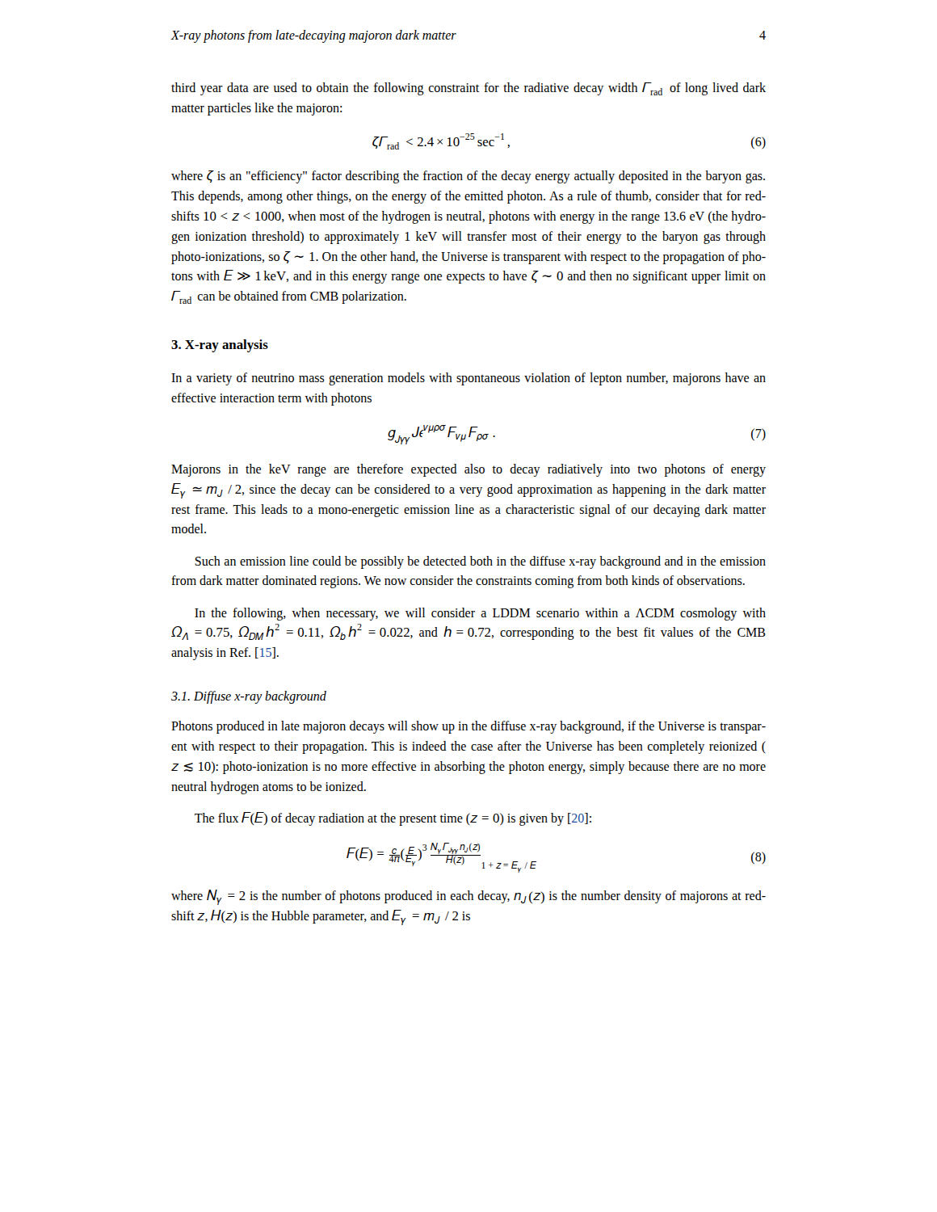X-ray photons from late-decaying majoron dark matter 4
third year data are used to obtain the following constraint for the radiative decay width Γrad of long lived dark matter particles like the majoron:
ζΓrad < 2.4×10−25 sec−1 , (6)
where ζ is an "efficiency" factor describing the fraction of the decay energy actually deposited in the baryon gas. This depends, among other things, on the energy of the emitted photon. As a rule of thumb, consider that for redshifts 10<z<1000, when most of the hydrogen is neutral, photons with energy in the range 13.6 eV (the hydrogen ionization threshold) to approximately 1 keV will transfer most of their energy to the baryon gas through photo-ionizations, so ζ∼1. On the other hand, the Universe is transparent with respect to the propagation of photons with E≫1keV, and in this energy range one expects to have ζ∼0 and then no significant upper limit on Γrad can be obtained from CMB polarization.
3. X-ray analysis
In a variety of neutrino mass generation models with spontaneous violation of lepton number, majorons have an effective interaction term with photons
gJγγ J ϵνμρσ Fνμ Fρσ . (7)
Majorons in the keV range are therefore expected also to decay radiatively into two photons of energy Eγ≃mJ/2, since the decay can be considered to a very good approximation as happening in the dark matter rest frame. This leads to a mono-energetic emission line as a characteristic signal of our decaying dark matter model.
Such an emission line could be possibly be detected both in the diffuse x-ray background and in the emission from dark matter dominated regions. We now consider the constraints coming from both kinds of observations.
In the following, when necessary, we will consider a LDDM scenario within a ΛCDM cosmology with ΩΛ=0.75, ΩDMh2=0.11, Ωbh2=0.022, and h=0.72, corresponding to the best fit values of the CMB analysis in Ref. [15].
3.1. Diffuse x-ray background
Photons produced in late majoron decays will show up in the diffuse x-ray background, if the Universe is transparent with respect to their propagation. This is indeed the case after the Universe has been completely reionized (z≲10): photo-ionization is no more effective in absorbing the photon energy, simply because there are no more neutral hydrogen atoms to be ionized.
The flux F(E) of decay radiation at the present time (z=0) is given by [20]:
F(E) = c4π (EEγ) 3 NγΓJγγnJ(z) H(z) 1+z=Eγ/E (8)
where Nγ=2 is the number of photons produced in each decay, nJ(z) is the number density of majorons at redshift z, H(z) is the Hubble parameter, and Eγ=mJ/2 is